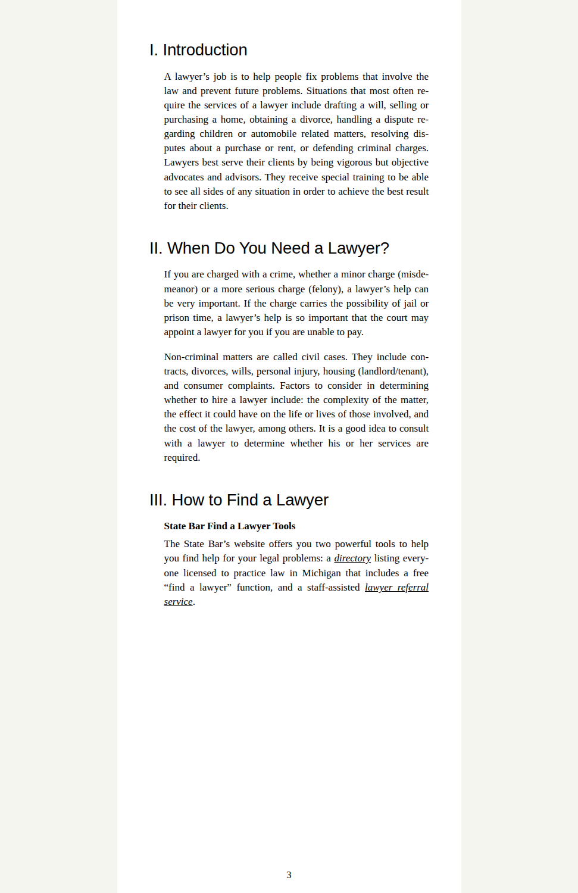I. Introduction
A lawyer’s job is to help people fix problems that involve the law and prevent future problems. Situations that most often require the services of a lawyer include drafting a will, selling or purchasing a home, obtaining a divorce, handling a dispute regarding children or automobile related matters, resolving disputes about a purchase or rent, or defending criminal charges. Lawyers best serve their clients by being vigorous but objective advocates and advisors. They receive special training to be able to see all sides of any situation in order to achieve the best result for their clients.
II. When Do You Need a Lawyer?
If you are charged with a crime, whether a minor charge (misdemeanor) or a more serious charge (felony), a lawyer’s help can be very important. If the charge carries the possibility of jail or prison time, a lawyer’s help is so important that the court may appoint a lawyer for you if you are unable to pay.
Non-criminal matters are called civil cases. They include contracts, divorces, wills, personal injury, housing (landlord/tenant), and consumer complaints. Factors to consider in determining whether to hire a lawyer include: the complexity of the matter, the effect it could have on the life or lives of those involved, and the cost of the lawyer, among others. It is a good idea to consult with a lawyer to determine whether his or her services are required.
III. How to Find a Lawyer
State Bar Find a Lawyer Tools
The State Bar’s website offers you two powerful tools to help you find help for your legal problems: a directory listing everyone licensed to practice law in Michigan that includes a free “find a lawyer” function, and a staff-assisted lawyer referral service.
3